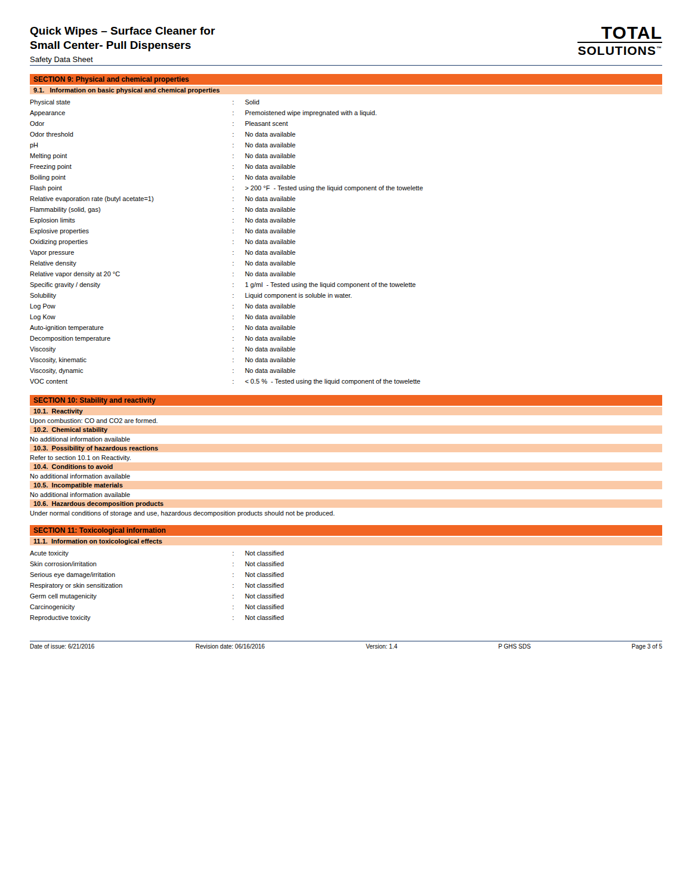Quick Wipes – Surface Cleaner for
Small Center- Pull Dispensers
Safety Data Sheet
TOTAL
SOLUTIONS™
SECTION 9: Physical and chemical properties
9.1. Information on basic physical and chemical properties
| Physical state | : | Solid |
| Appearance | : | Premoistened wipe impregnated with a liquid. |
| Odor | : | Pleasant scent |
| Odor threshold | : | No data available |
| pH | : | No data available |
| Melting point | : | No data available |
| Freezing point | : | No data available |
| Boiling point | : | No data available |
| Flash point | : | > 200 °F - Tested using the liquid component of the towelette |
| Relative evaporation rate (butyl acetate=1) | : | No data available |
| Flammability (solid, gas) | : | No data available |
| Explosion limits | : | No data available |
| Explosive properties | : | No data available |
| Oxidizing properties | : | No data available |
| Vapor pressure | : | No data available |
| Relative density | : | No data available |
| Relative vapor density at 20 °C | : | No data available |
| Specific gravity / density | : | 1 g/ml - Tested using the liquid component of the towelette |
| Solubility | : | Liquid component is soluble in water. |
| Log Pow | : | No data available |
| Log Kow | : | No data available |
| Auto-ignition temperature | : | No data available |
| Decomposition temperature | : | No data available |
| Viscosity | : | No data available |
| Viscosity, kinematic | : | No data available |
| Viscosity, dynamic | : | No data available |
| VOC content | : | < 0.5 % - Tested using the liquid component of the towelette |
SECTION 10: Stability and reactivity
10.1. Reactivity
Upon combustion: CO and CO2 are formed.
10.2. Chemical stability
No additional information available
10.3. Possibility of hazardous reactions
Refer to section 10.1 on Reactivity.
10.4. Conditions to avoid
No additional information available
10.5. Incompatible materials
No additional information available
10.6. Hazardous decomposition products
Under normal conditions of storage and use, hazardous decomposition products should not be produced.
SECTION 11: Toxicological information
11.1. Information on toxicological effects
| Acute toxicity | : | Not classified |
| Skin corrosion/irritation | : | Not classified |
| Serious eye damage/irritation | : | Not classified |
| Respiratory or skin sensitization | : | Not classified |
| Germ cell mutagenicity | : | Not classified |
| Carcinogenicity | : | Not classified |
| Reproductive toxicity | : | Not classified |
Date of issue: 6/21/2016 Revision date: 06/16/2016 Version: 1.4 P GHS SDS Page 3 of 5